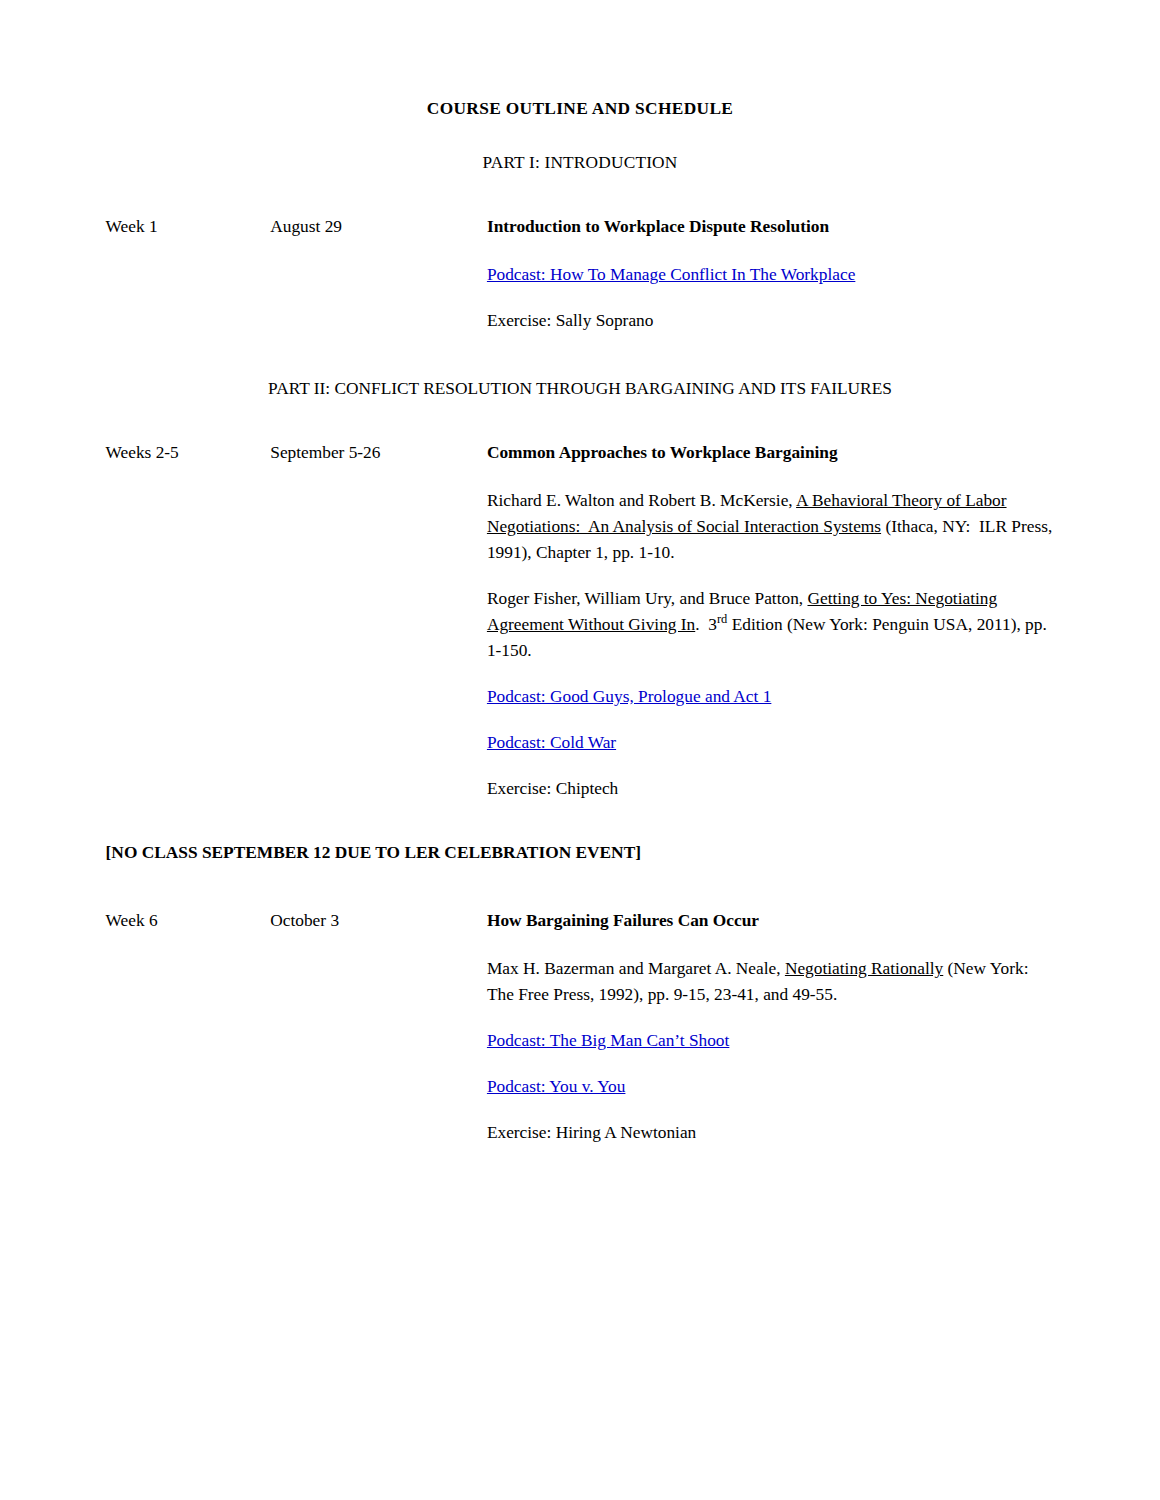COURSE OUTLINE AND SCHEDULE
PART I: INTRODUCTION
Week 1
August 29
Introduction to Workplace Dispute Resolution
Podcast: How To Manage Conflict In The Workplace
Exercise: Sally Soprano
PART II: CONFLICT RESOLUTION THROUGH BARGAINING AND ITS FAILURES
Weeks 2-5
September 5-26
Common Approaches to Workplace Bargaining
Richard E. Walton and Robert B. McKersie, A Behavioral Theory of Labor Negotiations: An Analysis of Social Interaction Systems (Ithaca, NY: ILR Press, 1991), Chapter 1, pp. 1-10.
Roger Fisher, William Ury, and Bruce Patton, Getting to Yes: Negotiating Agreement Without Giving In. 3rd Edition (New York: Penguin USA, 2011), pp. 1-150.
Podcast: Good Guys, Prologue and Act 1
Podcast: Cold War
Exercise: Chiptech
[NO CLASS SEPTEMBER 12 DUE TO LER CELEBRATION EVENT]
Week 6
October 3
How Bargaining Failures Can Occur
Max H. Bazerman and Margaret A. Neale, Negotiating Rationally (New York: The Free Press, 1992), pp. 9-15, 23-41, and 49-55.
Podcast: The Big Man Can’t Shoot
Podcast: You v. You
Exercise: Hiring A Newtonian